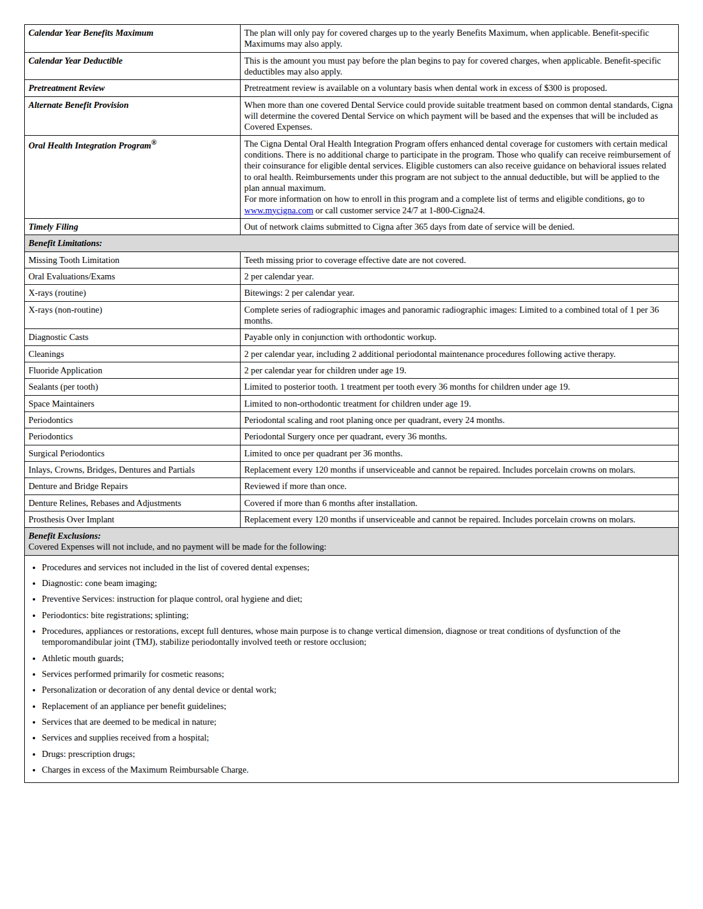| Calendar Year Benefits Maximum | The plan will only pay for covered charges up to the yearly Benefits Maximum, when applicable. Benefit-specific Maximums may also apply. |
| Calendar Year Deductible | This is the amount you must pay before the plan begins to pay for covered charges, when applicable. Benefit-specific deductibles may also apply. |
| Pretreatment Review | Pretreatment review is available on a voluntary basis when dental work in excess of $300 is proposed. |
| Alternate Benefit Provision | When more than one covered Dental Service could provide suitable treatment based on common dental standards, Cigna will determine the covered Dental Service on which payment will be based and the expenses that will be included as Covered Expenses. |
| Oral Health Integration Program ® | The Cigna Dental Oral Health Integration Program offers enhanced dental coverage for customers with certain medical conditions. There is no additional charge to participate in the program. Those who qualify can receive reimbursement of their coinsurance for eligible dental services. Eligible customers can also receive guidance on behavioral issues related to oral health. Reimbursements under this program are not subject to the annual deductible, but will be applied to the plan annual maximum. For more information on how to enroll in this program and a complete list of terms and eligible conditions, go to www.mycigna.com or call customer service 24/7 at 1-800-Cigna24. |
| Timely Filing | Out of network claims submitted to Cigna after 365 days from date of service will be denied. |
| Benefit Limitations: |
| Missing Tooth Limitation | Teeth missing prior to coverage effective date are not covered. |
| Oral Evaluations/Exams | 2 per calendar year. |
| X-rays (routine) | Bitewings: 2 per calendar year. |
| X-rays (non-routine) | Complete series of radiographic images and panoramic radiographic images: Limited to a combined total of 1 per 36 months. |
| Diagnostic Casts | Payable only in conjunction with orthodontic workup. |
| Cleanings | 2 per calendar year, including 2 additional periodontal maintenance procedures following active therapy. |
| Fluoride Application | 2 per calendar year for children under age 19. |
| Sealants (per tooth) | Limited to posterior tooth. 1 treatment per tooth every 36 months for children under age 19. |
| Space Maintainers | Limited to non-orthodontic treatment for children under age 19. |
| Periodontics | Periodontal scaling and root planing once per quadrant, every 24 months. |
| Periodontics | Periodontal Surgery once per quadrant, every 36 months. |
| Surgical Periodontics | Limited to once per quadrant per 36 months. |
| Inlays, Crowns, Bridges, Dentures and Partials | Replacement every 120 months if unserviceable and cannot be repaired. Includes porcelain crowns on molars. |
| Denture and Bridge Repairs | Reviewed if more than once. |
| Denture Relines, Rebases and Adjustments | Covered if more than 6 months after installation. |
| Prosthesis Over Implant | Replacement every 120 months if unserviceable and cannot be repaired. Includes porcelain crowns on molars. |
| Benefit Exclusions: Covered Expenses will not include, and no payment will be made for the following: |
| Procedures and services not included in the list of covered dental expenses; Diagnostic: cone beam imaging; Preventive Services: instruction for plaque control, oral hygiene and diet; Periodontics: bite registrations; splinting; Procedures, appliances or restorations, except full dentures, whose main purpose is to change vertical dimension, diagnose or treat conditions of dysfunction of the temporomandibular joint (TMJ), stabilize periodontally involved teeth or restore occlusion; Athletic mouth guards; Services performed primarily for cosmetic reasons; Personalization or decoration of any dental device or dental work; Replacement of an appliance per benefit guidelines; Services that are deemed to be medical in nature; Services and supplies received from a hospital; Drugs: prescription drugs; Charges in excess of the Maximum Reimbursable Charge. |